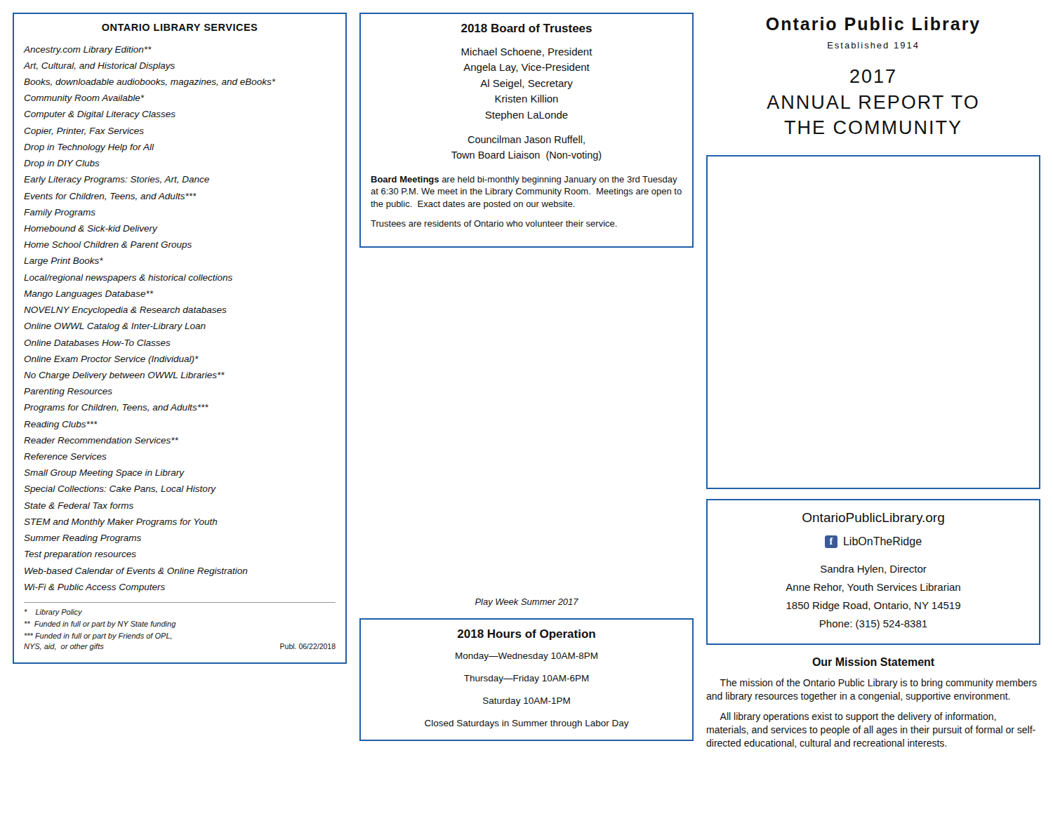ONTARIO LIBRARY SERVICES
Ancestry.com Library Edition**
Art, Cultural, and Historical Displays
Books, downloadable audiobooks, magazines, and eBooks*
Community Room Available*
Computer & Digital Literacy Classes
Copier, Printer, Fax Services
Drop in Technology Help for All
Drop in DIY Clubs
Early Literacy Programs: Stories, Art, Dance
Events for Children, Teens, and Adults***
Family Programs
Homebound & Sick-kid Delivery
Home School Children & Parent Groups
Large Print Books*
Local/regional newspapers & historical collections
Mango Languages Database**
NOVELNY Encyclopedia & Research databases
Online OWWL Catalog & Inter-Library Loan
Online Databases How-To Classes
Online Exam Proctor Service (Individual)*
No Charge Delivery between OWWL Libraries**
Parenting Resources
Programs for Children, Teens, and Adults***
Reading Clubs***
Reader Recommendation Services**
Reference Services
Small Group Meeting Space in Library
Special Collections: Cake Pans, Local History
State & Federal Tax forms
STEM and Monthly Maker Programs for Youth
Summer Reading Programs
Test preparation resources
Web-based Calendar of Events & Online Registration
Wi-Fi & Public Access Computers
* Library Policy
** Funded in full or part by NY State funding
*** Funded in full or part by Friends of OPL,
NYS, aid, or other gifts
Publ. 06/22/2018
2018 Board of Trustees
Michael Schoene, President
Angela Lay, Vice-President
Al Seigel, Secretary
Kristen Killion
Stephen LaLonde
Councilman Jason Ruffell,
Town Board Liaison (Non-voting)
Board Meetings are held bi-monthly beginning January on the 3rd Tuesday at 6:30 P.M. We meet in the Library Community Room. Meetings are open to the public. Exact dates are posted on our website.
Trustees are residents of Ontario who volunteer their service.
Play Week Summer 2017
2018 Hours of Operation
Monday—Wednesday 10AM-8PM
Thursday—Friday 10AM-6PM
Saturday 10AM-1PM
Closed Saturdays in Summer through Labor Day
Ontario Public Library
Established 1914
2017
ANNUAL REPORT TO
THE COMMUNITY
OntarioPublicLibrary.org
f LibOnTheRidge
Sandra Hylen, Director
Anne Rehor, Youth Services Librarian
1850 Ridge Road, Ontario, NY 14519
Phone: (315) 524-8381
Our Mission Statement
The mission of the Ontario Public Library is to bring community members and library resources together in a congenial, supportive environment.
All library operations exist to support the delivery of information, materials, and services to people of all ages in their pursuit of formal or self-directed educational, cultural and recreational interests.